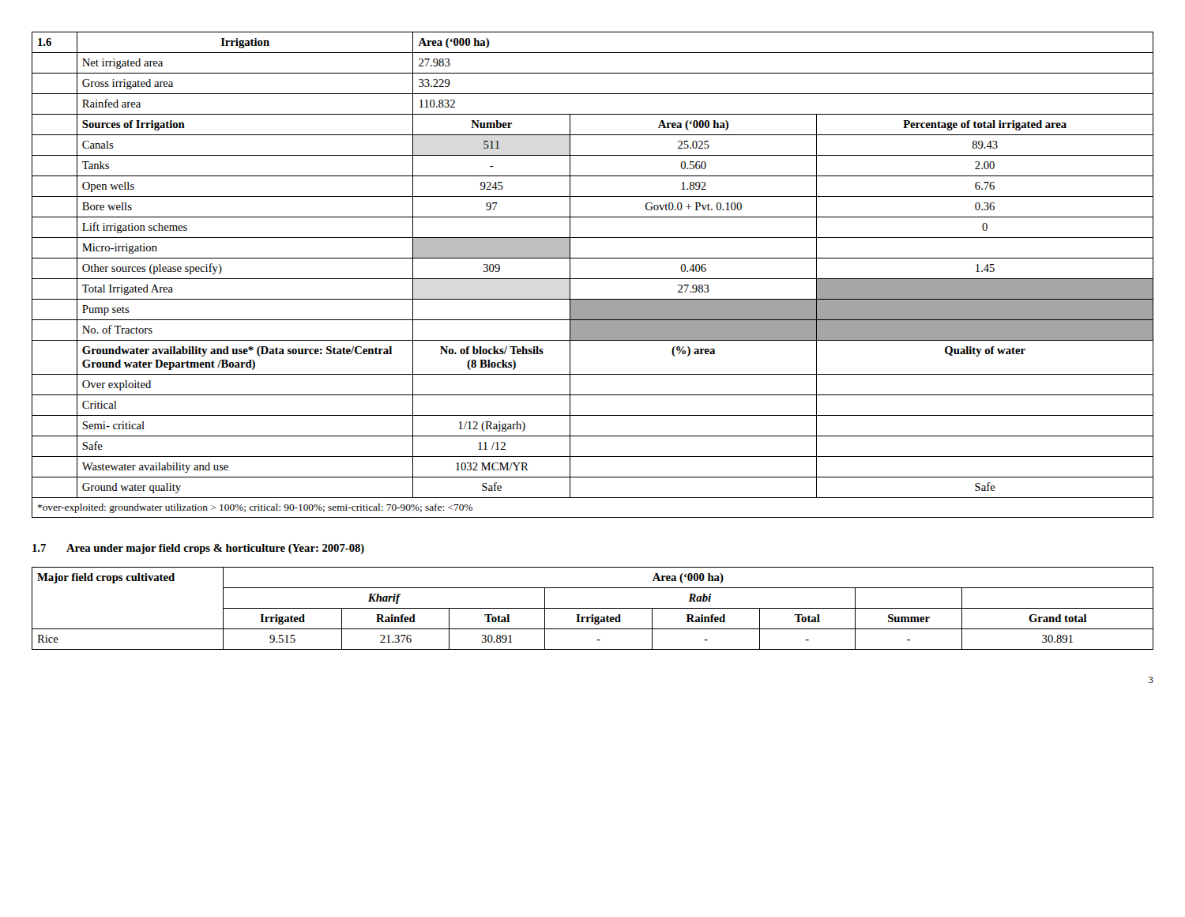| 1.6 | Irrigation | Area (‘000 ha) |
| | Net irrigated area | 27.983 |
| | Gross irrigated area | 33.229 |
| | Rainfed area | 110.832 |
| | Sources of Irrigation | Number | Area (‘000 ha) | Percentage of total irrigated area |
| | Canals | 511 | 25.025 | 89.43 |
| | Tanks | - | 0.560 | 2.00 |
| | Open wells | 9245 | 1.892 | 6.76 |
| | Bore wells | 97 | Govt0.0 + Pvt. 0.100 | 0.36 |
| | Lift irrigation schemes | | | 0 |
| | Micro-irrigation | | | |
| | Other sources (please specify) | 309 | 0.406 | 1.45 |
| | Total Irrigated Area | | 27.983 | |
| | Pump sets | | | |
| | No. of Tractors | | | |
| | Groundwater availability and use* (Data source: State/Central Ground water Department /Board) | No. of blocks/ Tehsils (8 Blocks) | (%) area | Quality of water |
| | Over exploited | | | |
| | Critical | | | |
| | Semi- critical | 1/12 (Rajgarh) | | |
| | Safe | 11 /12 | | |
| | Wastewater availability and use | 1032 MCM/YR | | |
| | Ground water quality | Safe | | Safe |
| *over-exploited: groundwater utilization > 100%; critical: 90-100%; semi-critical: 70-90%; safe: <70% |
1.7 Area under major field crops & horticulture (Year: 2007-08)
| Major field crops cultivated | Area (‘000 ha) |
| Kharif | Rabi | | |
| Irrigated | Rainfed | Total | Irrigated | Rainfed | Total | Summer | Grand total |
| Rice | 9.515 | 21.376 | 30.891 | - | - | - | - | 30.891 |
3